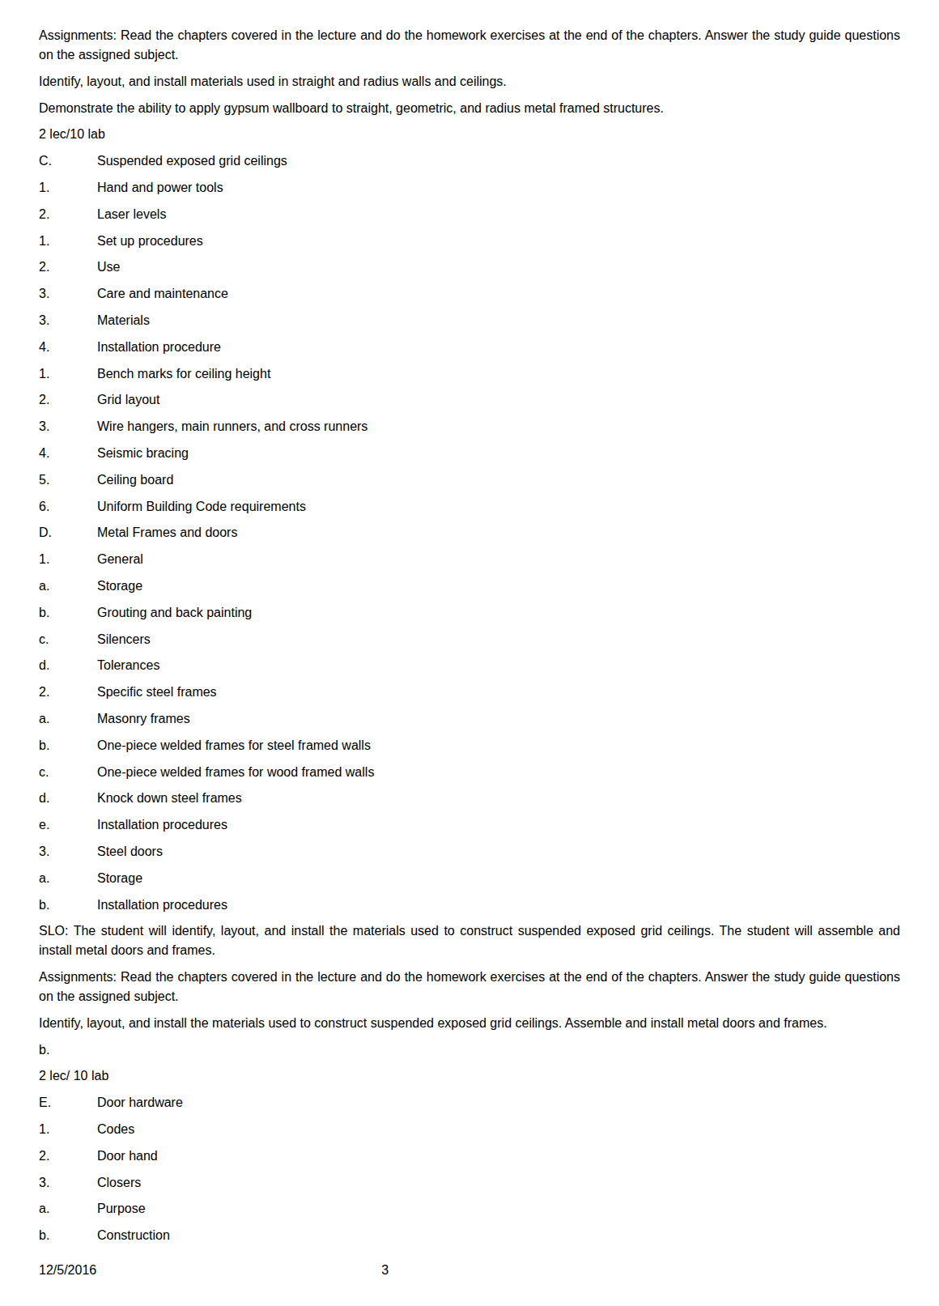Assignments: Read the chapters covered in the lecture and do the homework exercises at the end of the chapters. Answer the study guide questions on the assigned subject.
Identify, layout, and install materials used in straight and radius walls and ceilings.
Demonstrate the ability to apply gypsum wallboard to straight, geometric, and radius metal framed structures.
2 lec/10 lab
C. Suspended exposed grid ceilings
1. Hand and power tools
2. Laser levels
1. Set up procedures
2. Use
3. Care and maintenance
3. Materials
4. Installation procedure
1. Bench marks for ceiling height
2. Grid layout
3. Wire hangers, main runners, and cross runners
4. Seismic bracing
5. Ceiling board
6. Uniform Building Code requirements
D. Metal Frames and doors
1. General
a. Storage
b. Grouting and back painting
c. Silencers
d. Tolerances
2. Specific steel frames
a. Masonry frames
b. One-piece welded frames for steel framed walls
c. One-piece welded frames for wood framed walls
d. Knock down steel frames
e. Installation procedures
3. Steel doors
a. Storage
b. Installation procedures
SLO: The student will identify, layout, and install the materials used to construct suspended exposed grid ceilings. The student will assemble and install metal doors and frames.
Assignments: Read the chapters covered in the lecture and do the homework exercises at the end of the chapters. Answer the study guide questions on the assigned subject.
Identify, layout, and install the materials used to construct suspended exposed grid ceilings. Assemble and install metal doors and frames.
b.
2 lec/ 10 lab
E. Door hardware
1. Codes
2. Door hand
3. Closers
a. Purpose
b. Construction
12/5/2016 3